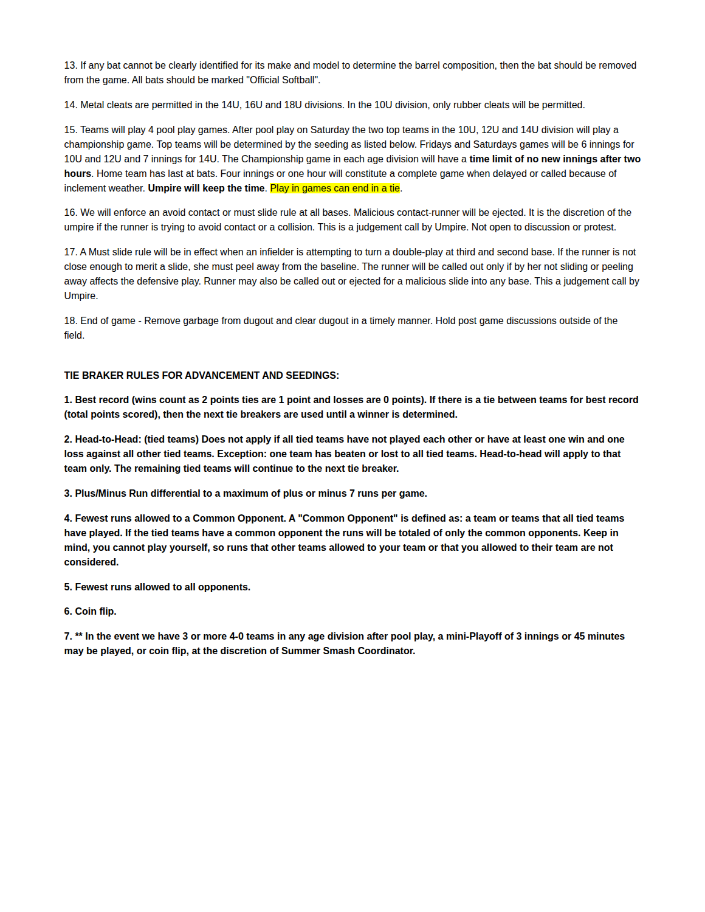13. If any bat cannot be clearly identified for its make and model to determine the barrel composition, then the bat should be removed from the game. All bats should be marked "Official Softball".
14. Metal cleats are permitted in the 14U, 16U and 18U divisions. In the 10U division, only rubber cleats will be permitted.
15. Teams will play 4 pool play games. After pool play on Saturday the two top teams in the 10U, 12U and 14U division will play a championship game. Top teams will be determined by the seeding as listed below. Fridays and Saturdays games will be 6 innings for 10U and 12U and 7 innings for 14U. The Championship game in each age division will have a time limit of no new innings after two hours. Home team has last at bats. Four innings or one hour will constitute a complete game when delayed or called because of inclement weather. Umpire will keep the time. Play in games can end in a tie.
16. We will enforce an avoid contact or must slide rule at all bases. Malicious contact-runner will be ejected. It is the discretion of the umpire if the runner is trying to avoid contact or a collision. This is a judgement call by Umpire. Not open to discussion or protest.
17. A Must slide rule will be in effect when an infielder is attempting to turn a double-play at third and second base. If the runner is not close enough to merit a slide, she must peel away from the baseline. The runner will be called out only if by her not sliding or peeling away affects the defensive play. Runner may also be called out or ejected for a malicious slide into any base. This a judgement call by Umpire.
18. End of game - Remove garbage from dugout and clear dugout in a timely manner. Hold post game discussions outside of the field.
TIE BRAKER RULES FOR ADVANCEMENT AND SEEDINGS:
1. Best record (wins count as 2 points ties are 1 point and losses are 0 points). If there is a tie between teams for best record (total points scored), then the next tie breakers are used until a winner is determined.
2. Head-to-Head: (tied teams) Does not apply if all tied teams have not played each other or have at least one win and one loss against all other tied teams. Exception: one team has beaten or lost to all tied teams. Head-to-head will apply to that team only. The remaining tied teams will continue to the next tie breaker.
3. Plus/Minus Run differential to a maximum of plus or minus 7 runs per game.
4. Fewest runs allowed to a Common Opponent. A "Common Opponent" is defined as: a team or teams that all tied teams have played. If the tied teams have a common opponent the runs will be totaled of only the common opponents. Keep in mind, you cannot play yourself, so runs that other teams allowed to your team or that you allowed to their team are not considered.
5. Fewest runs allowed to all opponents.
6. Coin flip.
7. ** In the event we have 3 or more 4-0 teams in any age division after pool play, a mini-Playoff of 3 innings or 45 minutes may be played, or coin flip, at the discretion of Summer Smash Coordinator.